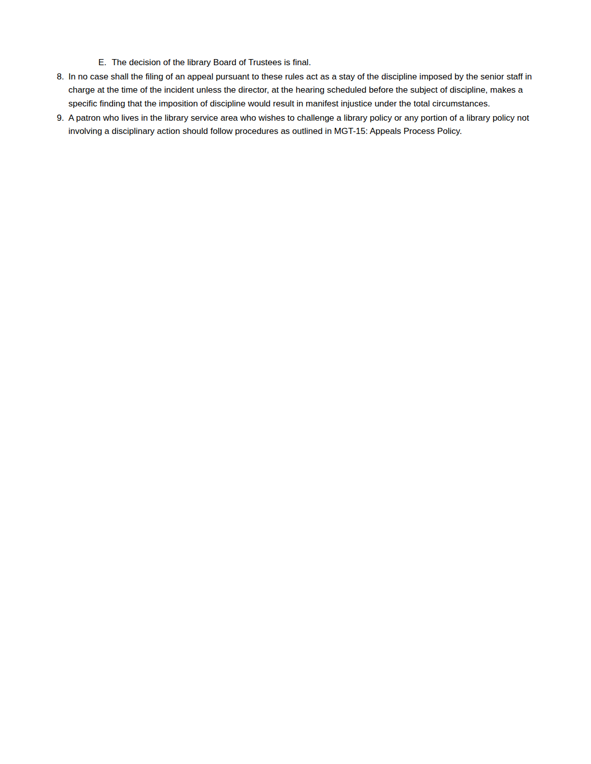E. The decision of the library Board of Trustees is final.
8. In no case shall the filing of an appeal pursuant to these rules act as a stay of the discipline imposed by the senior staff in charge at the time of the incident unless the director, at the hearing scheduled before the subject of discipline, makes a specific finding that the imposition of discipline would result in manifest injustice under the total circumstances.
9. A patron who lives in the library service area who wishes to challenge a library policy or any portion of a library policy not involving a disciplinary action should follow procedures as outlined in MGT-15: Appeals Process Policy.